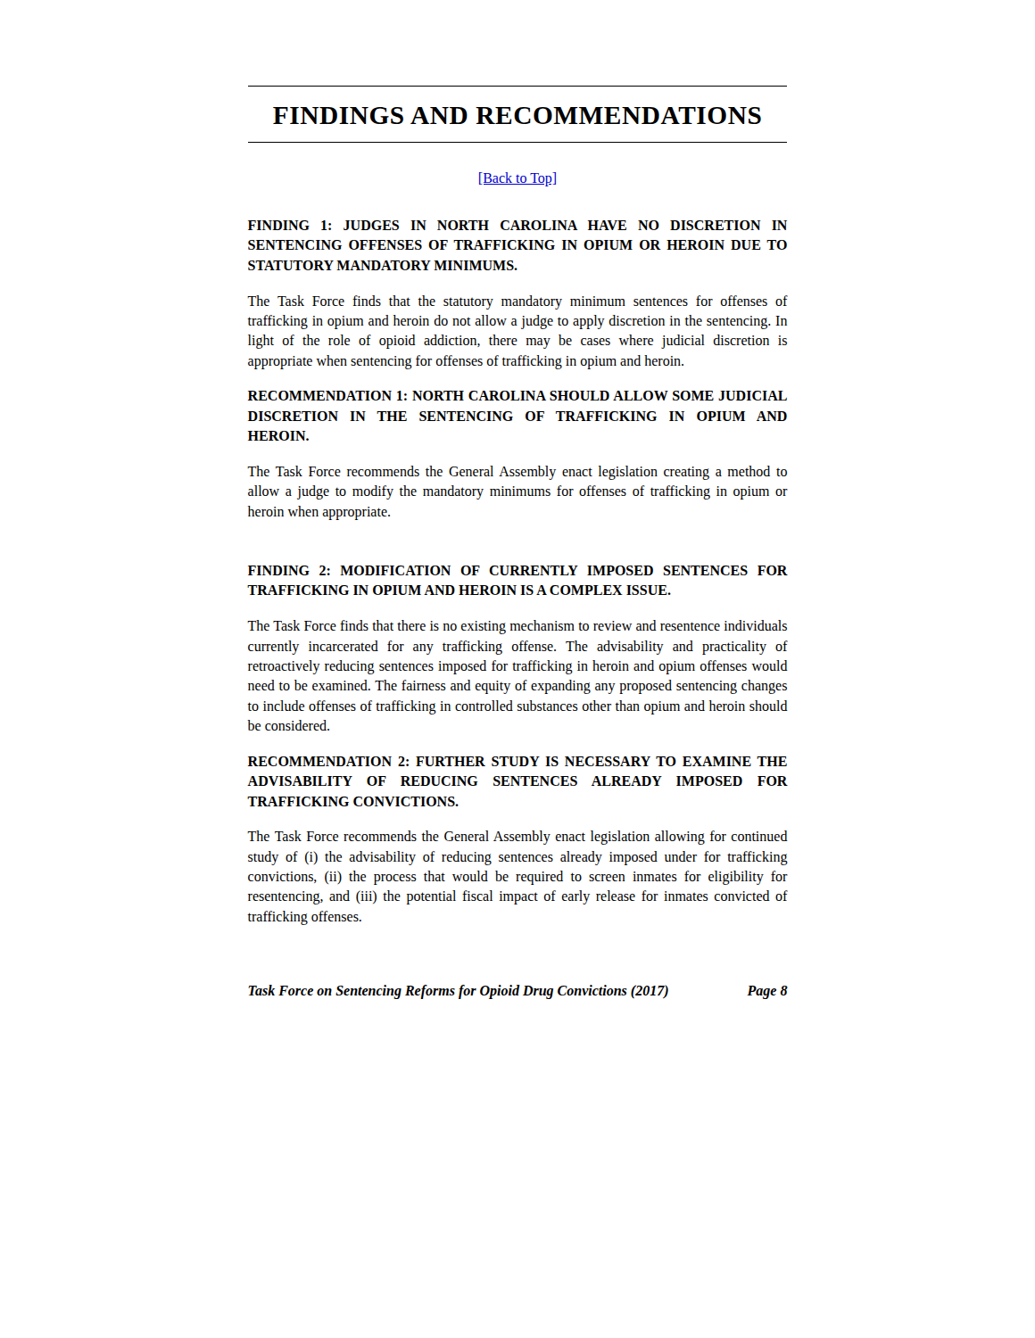FINDINGS AND RECOMMENDATIONS
[Back to Top]
Finding 1: Judges in North Carolina have no discretion in sentencing offenses of trafficking in opium or heroin due to statutory mandatory minimums.
The Task Force finds that the statutory mandatory minimum sentences for offenses of trafficking in opium and heroin do not allow a judge to apply discretion in the sentencing. In light of the role of opioid addiction, there may be cases where judicial discretion is appropriate when sentencing for offenses of trafficking in opium and heroin.
Recommendation 1: North Carolina should allow some judicial discretion in the sentencing of trafficking in opium and heroin.
The Task Force recommends the General Assembly enact legislation creating a method to allow a judge to modify the mandatory minimums for offenses of trafficking in opium or heroin when appropriate.
Finding 2: Modification of currently imposed sentences for trafficking in opium and heroin is a complex issue.
The Task Force finds that there is no existing mechanism to review and resentence individuals currently incarcerated for any trafficking offense. The advisability and practicality of retroactively reducing sentences imposed for trafficking in heroin and opium offenses would need to be examined. The fairness and equity of expanding any proposed sentencing changes to include offenses of trafficking in controlled substances other than opium and heroin should be considered.
Recommendation 2: Further study is necessary to examine the advisability of reducing sentences already imposed for trafficking convictions.
The Task Force recommends the General Assembly enact legislation allowing for continued study of (i) the advisability of reducing sentences already imposed under for trafficking convictions, (ii) the process that would be required to screen inmates for eligibility for resentencing, and (iii) the potential fiscal impact of early release for inmates convicted of trafficking offenses.
Task Force on Sentencing Reforms for Opioid Drug Convictions (2017)
Page 8